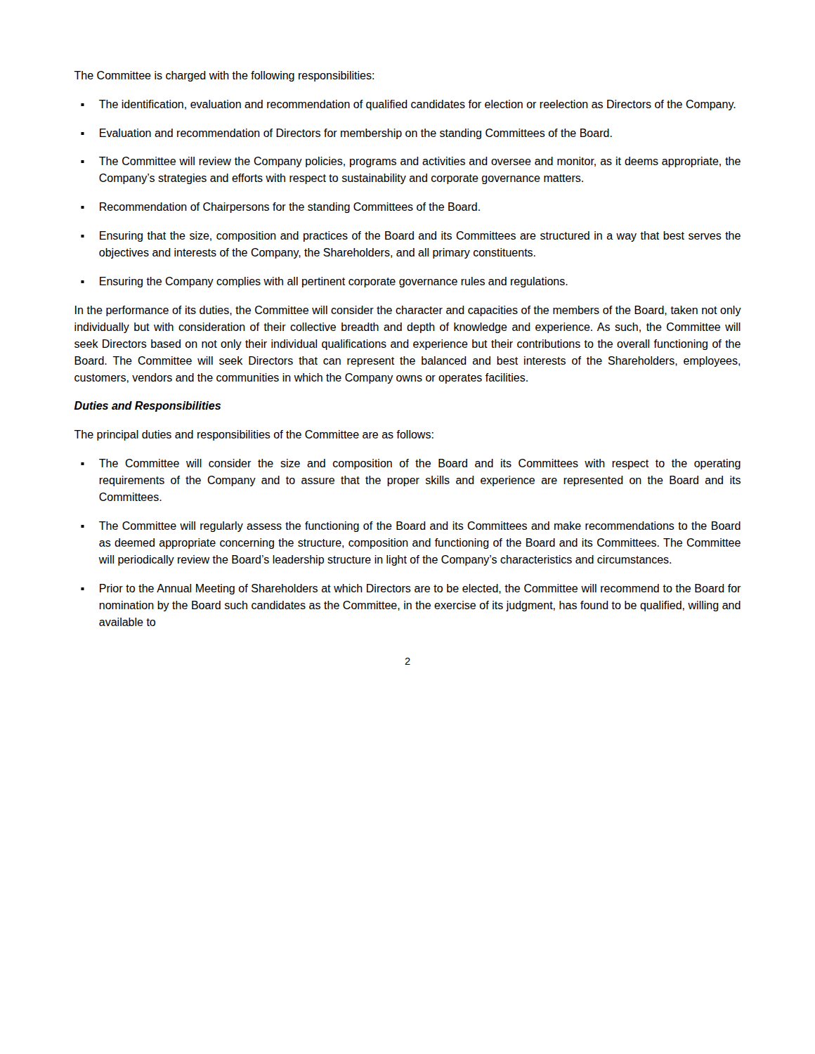The Committee is charged with the following responsibilities:
The identification, evaluation and recommendation of qualified candidates for election or reelection as Directors of the Company.
Evaluation and recommendation of Directors for membership on the standing Committees of the Board.
The Committee will review the Company policies, programs and activities and oversee and monitor, as it deems appropriate, the Company’s strategies and efforts with respect to sustainability and corporate governance matters.
Recommendation of Chairpersons for the standing Committees of the Board.
Ensuring that the size, composition and practices of the Board and its Committees are structured in a way that best serves the objectives and interests of the Company, the Shareholders, and all primary constituents.
Ensuring the Company complies with all pertinent corporate governance rules and regulations.
In the performance of its duties, the Committee will consider the character and capacities of the members of the Board, taken not only individually but with consideration of their collective breadth and depth of knowledge and experience. As such, the Committee will seek Directors based on not only their individual qualifications and experience but their contributions to the overall functioning of the Board. The Committee will seek Directors that can represent the balanced and best interests of the Shareholders, employees, customers, vendors and the communities in which the Company owns or operates facilities.
Duties and Responsibilities
The principal duties and responsibilities of the Committee are as follows:
The Committee will consider the size and composition of the Board and its Committees with respect to the operating requirements of the Company and to assure that the proper skills and experience are represented on the Board and its Committees.
The Committee will regularly assess the functioning of the Board and its Committees and make recommendations to the Board as deemed appropriate concerning the structure, composition and functioning of the Board and its Committees. The Committee will periodically review the Board’s leadership structure in light of the Company’s characteristics and circumstances.
Prior to the Annual Meeting of Shareholders at which Directors are to be elected, the Committee will recommend to the Board for nomination by the Board such candidates as the Committee, in the exercise of its judgment, has found to be qualified, willing and available to
2